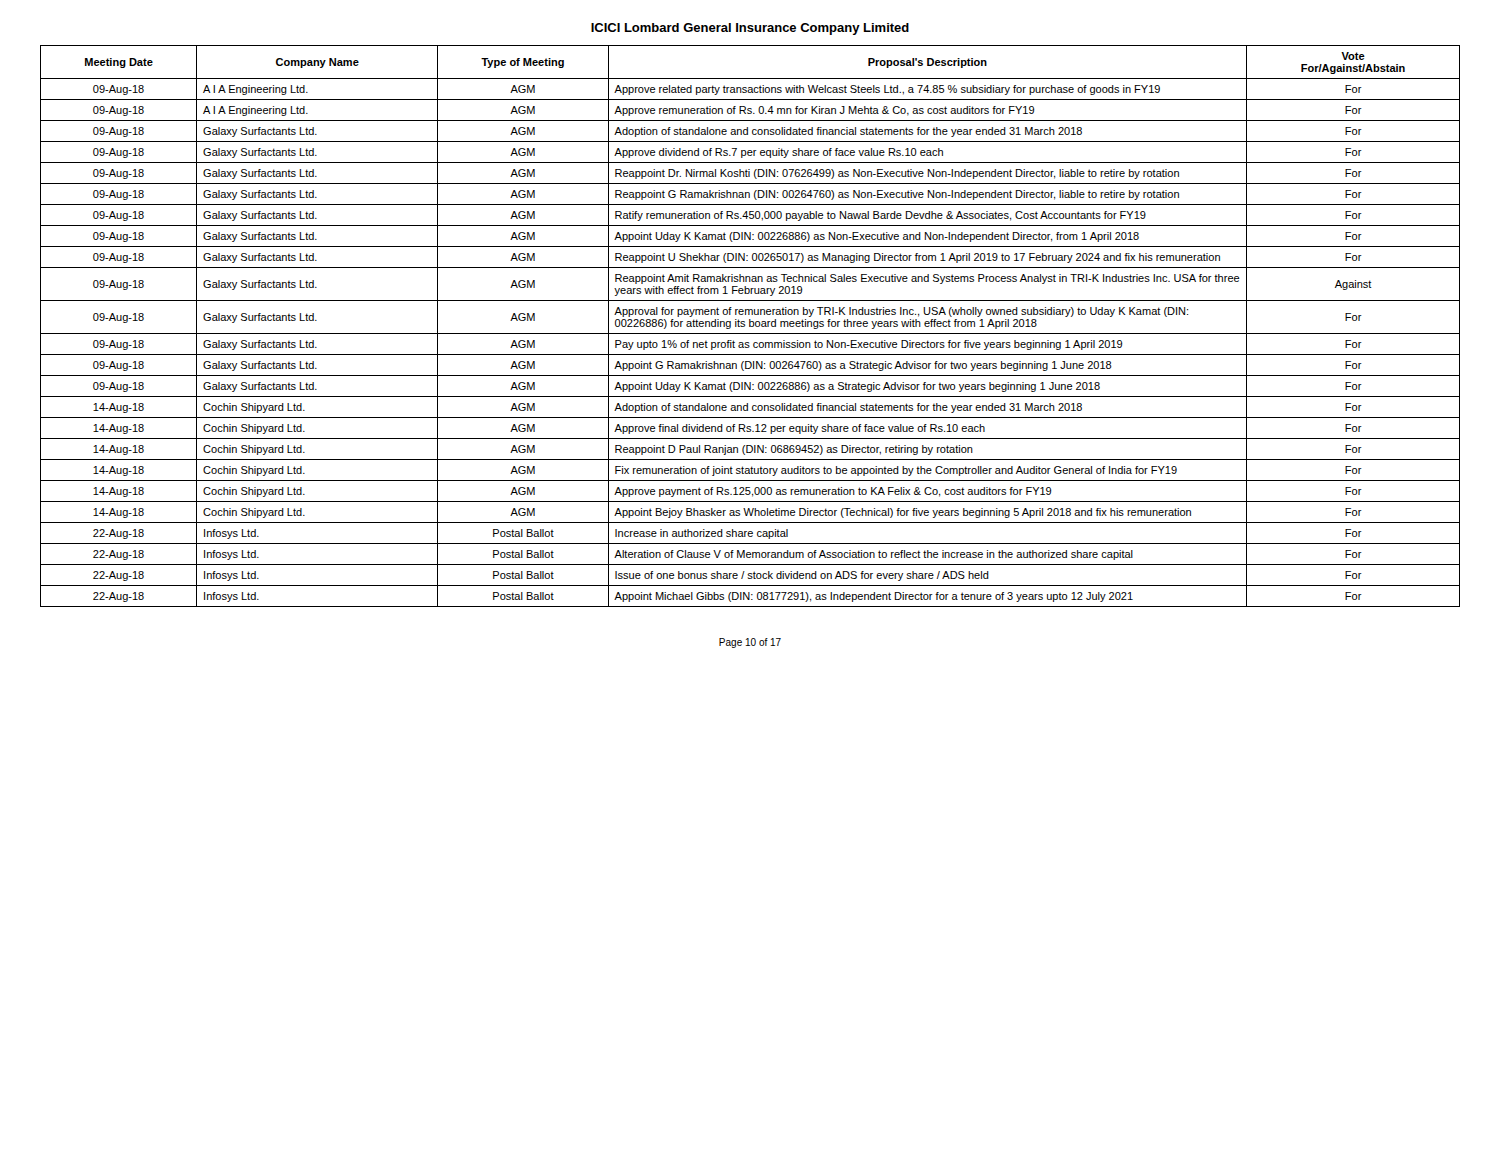ICICI Lombard General Insurance Company Limited
| Meeting Date | Company Name | Type of Meeting | Proposal's Description | Vote For/Against/Abstain |
| --- | --- | --- | --- | --- |
| 09-Aug-18 | A I A Engineering Ltd. | AGM | Approve related party transactions with Welcast Steels Ltd., a 74.85 % subsidiary for purchase of goods in FY19 | For |
| 09-Aug-18 | A I A Engineering Ltd. | AGM | Approve remuneration of Rs. 0.4 mn for Kiran J Mehta & Co, as cost auditors for FY19 | For |
| 09-Aug-18 | Galaxy Surfactants Ltd. | AGM | Adoption of standalone and consolidated financial statements for the year ended 31 March 2018 | For |
| 09-Aug-18 | Galaxy Surfactants Ltd. | AGM | Approve dividend of Rs.7 per equity share of face value Rs.10 each | For |
| 09-Aug-18 | Galaxy Surfactants Ltd. | AGM | Reappoint Dr. Nirmal Koshti (DIN: 07626499) as Non-Executive Non-Independent Director, liable to retire by rotation | For |
| 09-Aug-18 | Galaxy Surfactants Ltd. | AGM | Reappoint G Ramakrishnan (DIN: 00264760) as Non-Executive Non-Independent Director, liable to retire by rotation | For |
| 09-Aug-18 | Galaxy Surfactants Ltd. | AGM | Ratify remuneration of Rs.450,000 payable to Nawal Barde Devdhe & Associates, Cost Accountants for FY19 | For |
| 09-Aug-18 | Galaxy Surfactants Ltd. | AGM | Appoint Uday K Kamat (DIN: 00226886) as Non-Executive and Non-Independent Director, from 1 April 2018 | For |
| 09-Aug-18 | Galaxy Surfactants Ltd. | AGM | Reappoint U Shekhar (DIN: 00265017) as Managing Director from 1 April 2019 to 17 February 2024 and fix his remuneration | For |
| 09-Aug-18 | Galaxy Surfactants Ltd. | AGM | Reappoint Amit Ramakrishnan as Technical Sales Executive and Systems Process Analyst in TRI-K Industries Inc. USA for three years with effect from 1 February 2019 | Against |
| 09-Aug-18 | Galaxy Surfactants Ltd. | AGM | Approval for payment of remuneration by TRI-K Industries Inc., USA (wholly owned subsidiary) to Uday K Kamat (DIN: 00226886) for attending its board meetings for three years with effect from 1 April 2018 | For |
| 09-Aug-18 | Galaxy Surfactants Ltd. | AGM | Pay upto 1% of net profit as commission to Non-Executive Directors for five years beginning 1 April 2019 | For |
| 09-Aug-18 | Galaxy Surfactants Ltd. | AGM | Appoint G Ramakrishnan (DIN: 00264760) as a Strategic Advisor for two years beginning 1 June 2018 | For |
| 09-Aug-18 | Galaxy Surfactants Ltd. | AGM | Appoint Uday K Kamat (DIN: 00226886) as a Strategic Advisor for two years beginning 1 June 2018 | For |
| 14-Aug-18 | Cochin Shipyard Ltd. | AGM | Adoption of standalone and consolidated financial statements for the year ended 31 March 2018 | For |
| 14-Aug-18 | Cochin Shipyard Ltd. | AGM | Approve final dividend of Rs.12 per equity share of face value of Rs.10 each | For |
| 14-Aug-18 | Cochin Shipyard Ltd. | AGM | Reappoint D Paul Ranjan (DIN: 06869452) as Director, retiring by rotation | For |
| 14-Aug-18 | Cochin Shipyard Ltd. | AGM | Fix remuneration of joint statutory auditors to be appointed by the Comptroller and Auditor General of India for FY19 | For |
| 14-Aug-18 | Cochin Shipyard Ltd. | AGM | Approve payment of Rs.125,000 as remuneration to KA Felix & Co, cost auditors for FY19 | For |
| 14-Aug-18 | Cochin Shipyard Ltd. | AGM | Appoint Bejoy Bhasker as Wholetime Director (Technical) for five years beginning 5 April 2018 and fix his remuneration | For |
| 22-Aug-18 | Infosys Ltd. | Postal Ballot | Increase in authorized share capital | For |
| 22-Aug-18 | Infosys Ltd. | Postal Ballot | Alteration of Clause V of Memorandum of Association to reflect the increase in the authorized share capital | For |
| 22-Aug-18 | Infosys Ltd. | Postal Ballot | Issue of one bonus share / stock dividend on ADS for every share / ADS held | For |
| 22-Aug-18 | Infosys Ltd. | Postal Ballot | Appoint Michael Gibbs (DIN: 08177291), as Independent Director for a tenure of 3 years upto 12 July 2021 | For |
Page 10 of 17